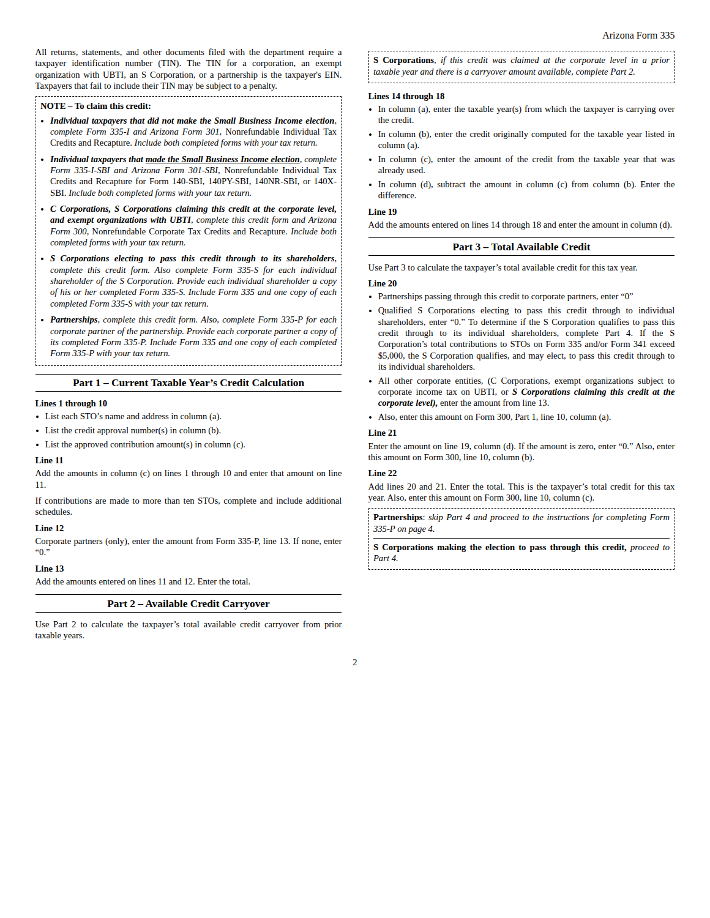Arizona Form 335
All returns, statements, and other documents filed with the department require a taxpayer identification number (TIN). The TIN for a corporation, an exempt organization with UBTI, an S Corporation, or a partnership is the taxpayer's EIN. Taxpayers that fail to include their TIN may be subject to a penalty.
NOTE – To claim this credit:
Individual taxpayers that did not make the Small Business Income election, complete Form 335-I and Arizona Form 301, Nonrefundable Individual Tax Credits and Recapture. Include both completed forms with your tax return.
Individual taxpayers that made the Small Business Income election, complete Form 335-I-SBI and Arizona Form 301-SBI, Nonrefundable Individual Tax Credits and Recapture for Form 140-SBI, 140PY-SBI, 140NR-SBI, or 140X-SBI. Include both completed forms with your tax return.
C Corporations, S Corporations claiming this credit at the corporate level, and exempt organizations with UBTI, complete this credit form and Arizona Form 300, Nonrefundable Corporate Tax Credits and Recapture. Include both completed forms with your tax return.
S Corporations electing to pass this credit through to its shareholders, complete this credit form. Also complete Form 335-S for each individual shareholder of the S Corporation. Provide each individual shareholder a copy of his or her completed Form 335-S. Include Form 335 and one copy of each completed Form 335-S with your tax return.
Partnerships, complete this credit form. Also, complete Form 335-P for each corporate partner of the partnership. Provide each corporate partner a copy of its completed Form 335-P. Include Form 335 and one copy of each completed Form 335-P with your tax return.
Part 1 – Current Taxable Year’s Credit Calculation
Lines 1 through 10
List each STO’s name and address in column (a).
List the credit approval number(s) in column (b).
List the approved contribution amount(s) in column (c).
Line 11
Add the amounts in column (c) on lines 1 through 10 and enter that amount on line 11.
If contributions are made to more than ten STOs, complete and include additional schedules.
Line 12
Corporate partners (only), enter the amount from Form 335-P, line 13. If none, enter “0.”
Line 13
Add the amounts entered on lines 11 and 12. Enter the total.
Part 2 – Available Credit Carryover
Use Part 2 to calculate the taxpayer’s total available credit carryover from prior taxable years.
S Corporations, if this credit was claimed at the corporate level in a prior taxable year and there is a carryover amount available, complete Part 2.
Lines 14 through 18
In column (a), enter the taxable year(s) from which the taxpayer is carrying over the credit.
In column (b), enter the credit originally computed for the taxable year listed in column (a).
In column (c), enter the amount of the credit from the taxable year that was already used.
In column (d), subtract the amount in column (c) from column (b). Enter the difference.
Line 19
Add the amounts entered on lines 14 through 18 and enter the amount in column (d).
Part 3 – Total Available Credit
Use Part 3 to calculate the taxpayer’s total available credit for this tax year.
Line 20
Partnerships passing through this credit to corporate partners, enter “0”
Qualified S Corporations electing to pass this credit through to individual shareholders, enter “0.” To determine if the S Corporation qualifies to pass this credit through to its individual shareholders, complete Part 4. If the S Corporation’s total contributions to STOs on Form 335 and/or Form 341 exceed $5,000, the S Corporation qualifies, and may elect, to pass this credit through to its individual shareholders.
All other corporate entities, (C Corporations, exempt organizations subject to corporate income tax on UBTI, or S Corporations claiming this credit at the corporate level), enter the amount from line 13.
Also, enter this amount on Form 300, Part 1, line 10, column (a).
Line 21
Enter the amount on line 19, column (d). If the amount is zero, enter “0.” Also, enter this amount on Form 300, line 10, column (b).
Line 22
Add lines 20 and 21. Enter the total. This is the taxpayer’s total credit for this tax year. Also, enter this amount on Form 300, line 10, column (c).
Partnerships: skip Part 4 and proceed to the instructions for completing Form 335-P on page 4.
S Corporations making the election to pass through this credit, proceed to Part 4.
2